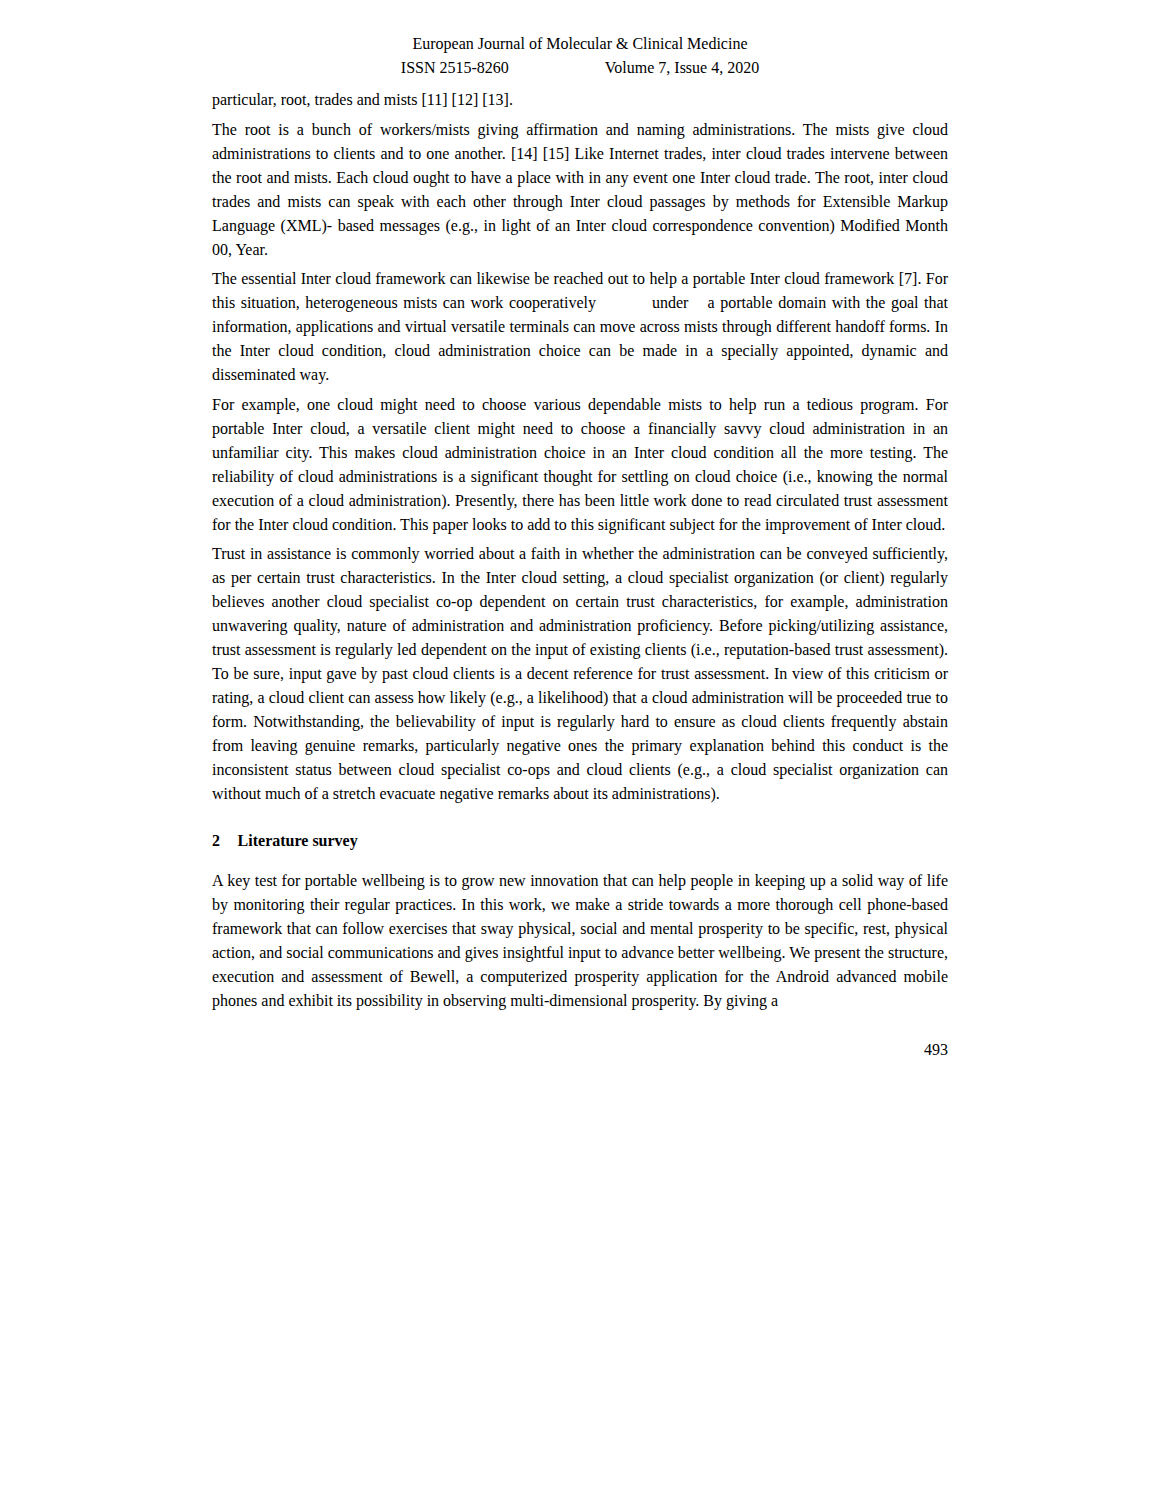European Journal of Molecular & Clinical Medicine ISSN 2515-8260 Volume 7, Issue 4, 2020
particular, root, trades and mists [11] [12] [13].
The root is a bunch of workers/mists giving affirmation and naming administrations. The mists give cloud administrations to clients and to one another. [14] [15] Like Internet trades, inter cloud trades intervene between the root and mists. Each cloud ought to have a place with in any event one Inter cloud trade. The root, inter cloud trades and mists can speak with each other through Inter cloud passages by methods for Extensible Markup Language (XML)- based messages (e.g., in light of an Inter cloud correspondence convention) Modified Month 00, Year.
The essential Inter cloud framework can likewise be reached out to help a portable Inter cloud framework [7]. For this situation, heterogeneous mists can work cooperatively under a portable domain with the goal that information, applications and virtual versatile terminals can move across mists through different handoff forms. In the Inter cloud condition, cloud administration choice can be made in a specially appointed, dynamic and disseminated way.
For example, one cloud might need to choose various dependable mists to help run a tedious program. For portable Inter cloud, a versatile client might need to choose a financially savvy cloud administration in an unfamiliar city. This makes cloud administration choice in an Inter cloud condition all the more testing. The reliability of cloud administrations is a significant thought for settling on cloud choice (i.e., knowing the normal execution of a cloud administration). Presently, there has been little work done to read circulated trust assessment for the Inter cloud condition. This paper looks to add to this significant subject for the improvement of Inter cloud.
Trust in assistance is commonly worried about a faith in whether the administration can be conveyed sufficiently, as per certain trust characteristics. In the Inter cloud setting, a cloud specialist organization (or client) regularly believes another cloud specialist co-op dependent on certain trust characteristics, for example, administration unwavering quality, nature of administration and administration proficiency. Before picking/utilizing assistance, trust assessment is regularly led dependent on the input of existing clients (i.e., reputation-based trust assessment). To be sure, input gave by past cloud clients is a decent reference for trust assessment. In view of this criticism or rating, a cloud client can assess how likely (e.g., a likelihood) that a cloud administration will be proceeded true to form. Notwithstanding, the believability of input is regularly hard to ensure as cloud clients frequently abstain from leaving genuine remarks, particularly negative ones the primary explanation behind this conduct is the inconsistent status between cloud specialist co-ops and cloud clients (e.g., a cloud specialist organization can without much of a stretch evacuate negative remarks about its administrations).
2 Literature survey
A key test for portable wellbeing is to grow new innovation that can help people in keeping up a solid way of life by monitoring their regular practices. In this work, we make a stride towards a more thorough cell phone-based framework that can follow exercises that sway physical, social and mental prosperity to be specific, rest, physical action, and social communications and gives insightful input to advance better wellbeing. We present the structure, execution and assessment of Bewell, a computerized prosperity application for the Android advanced mobile phones and exhibit its possibility in observing multi-dimensional prosperity. By giving a
493